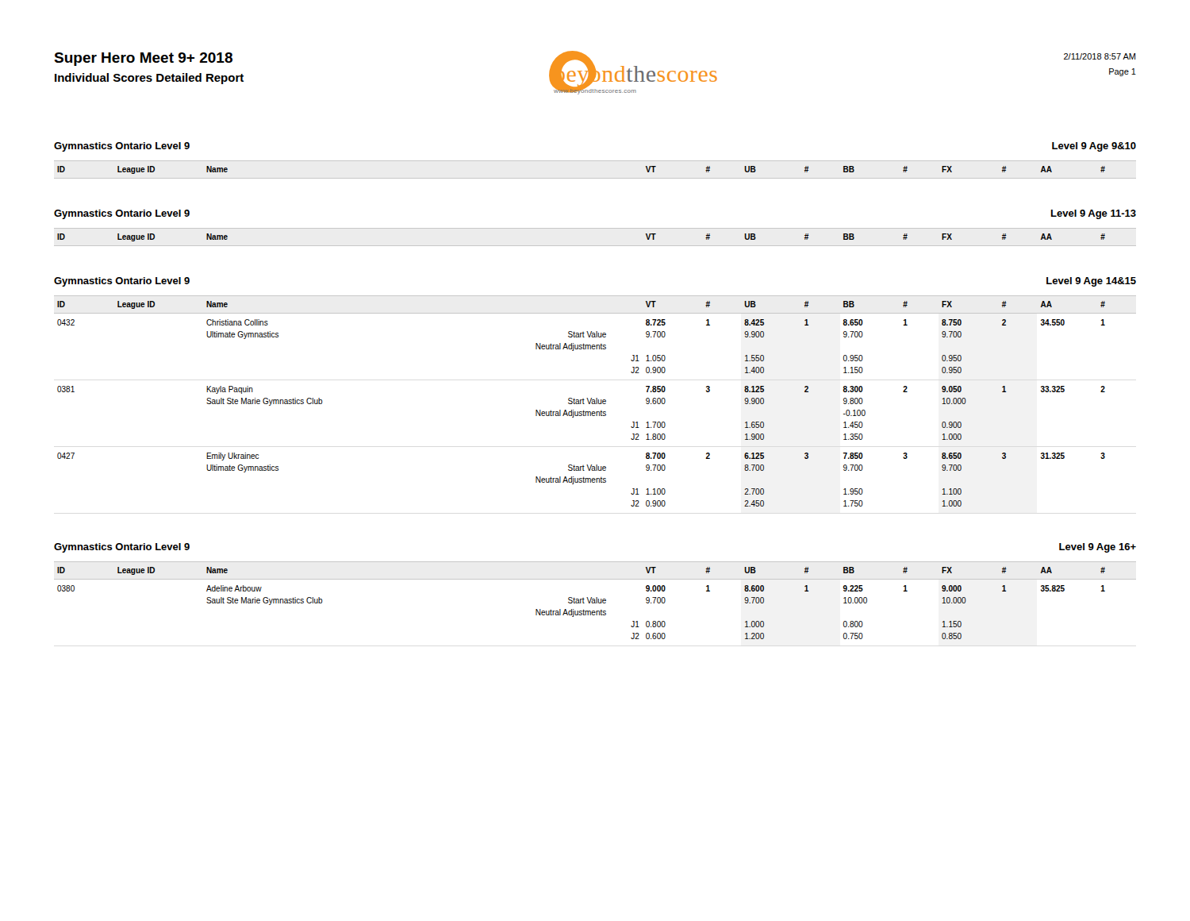Super Hero Meet 9+ 2018
Individual Scores Detailed Report
beyondthescores
www.beyondthescores.com
2/11/2018 8:57 AM
Page 1
Gymnastics Ontario Level 9
Level 9 Age 9&10
| ID | League ID | Name | | | VT | # | UB | # | BB | # | FX | # | AA | # |
| --- | --- | --- | --- | --- | --- | --- | --- | --- | --- | --- | --- | --- | --- | --- |
Gymnastics Ontario Level 9
Level 9 Age 11-13
| ID | League ID | Name | | | VT | # | UB | # | BB | # | FX | # | AA | # |
| --- | --- | --- | --- | --- | --- | --- | --- | --- | --- | --- | --- | --- | --- | --- |
Gymnastics Ontario Level 9
Level 9 Age 14&15
| ID | League ID | Name | | | VT | # | UB | # | BB | # | FX | # | AA | # |
| --- | --- | --- | --- | --- | --- | --- | --- | --- | --- | --- | --- | --- | --- | --- |
| 0432 | | Christiana Collins | | | 8.725 | 1 | 8.425 | 1 | 8.650 | 1 | 8.750 | 2 | 34.550 | 1 |
| | | Ultimate Gymnastics | Start Value | | 9.700 | | 9.900 | | 9.700 | | 9.700 | | | |
| | | | Neutral Adjustments | | | | | | | | | | | |
| | | | | J1 | 1.050 | | 1.550 | | 0.950 | | 0.950 | | | |
| | | | | J2 | 0.900 | | 1.400 | | 1.150 | | 0.950 | | | |
| 0381 | | Kayla Paquin | | | 7.850 | 3 | 8.125 | 2 | 8.300 | 2 | 9.050 | 1 | 33.325 | 2 |
| | | Sault Ste Marie Gymnastics Club | Start Value | | 9.600 | | 9.900 | | 9.800 | | 10.000 | | | |
| | | | Neutral Adjustments | | | | | | -0.100 | | | | | |
| | | | | J1 | 1.700 | | 1.650 | | 1.450 | | 0.900 | | | |
| | | | | J2 | 1.800 | | 1.900 | | 1.350 | | 1.000 | | | |
| 0427 | | Emily Ukrainec | | | 8.700 | 2 | 6.125 | 3 | 7.850 | 3 | 8.650 | 3 | 31.325 | 3 |
| | | Ultimate Gymnastics | Start Value | | 9.700 | | 8.700 | | 9.700 | | 9.700 | | | |
| | | | Neutral Adjustments | | | | | | | | | | | |
| | | | | J1 | 1.100 | | 2.700 | | 1.950 | | 1.100 | | | |
| | | | | J2 | 0.900 | | 2.450 | | 1.750 | | 1.000 | | | |
Gymnastics Ontario Level 9
Level 9 Age 16+
| ID | League ID | Name | | | VT | # | UB | # | BB | # | FX | # | AA | # |
| --- | --- | --- | --- | --- | --- | --- | --- | --- | --- | --- | --- | --- | --- | --- |
| 0380 | | Adeline Arbouw | | | 9.000 | 1 | 8.600 | 1 | 9.225 | 1 | 9.000 | 1 | 35.825 | 1 |
| | | Sault Ste Marie Gymnastics Club | Start Value | | 9.700 | | 9.700 | | 10.000 | | 10.000 | | | |
| | | | Neutral Adjustments | | | | | | | | | | | |
| | | | | J1 | 0.800 | | 1.000 | | 0.800 | | 1.150 | | | |
| | | | | J2 | 0.600 | | 1.200 | | 0.750 | | 0.850 | | | |